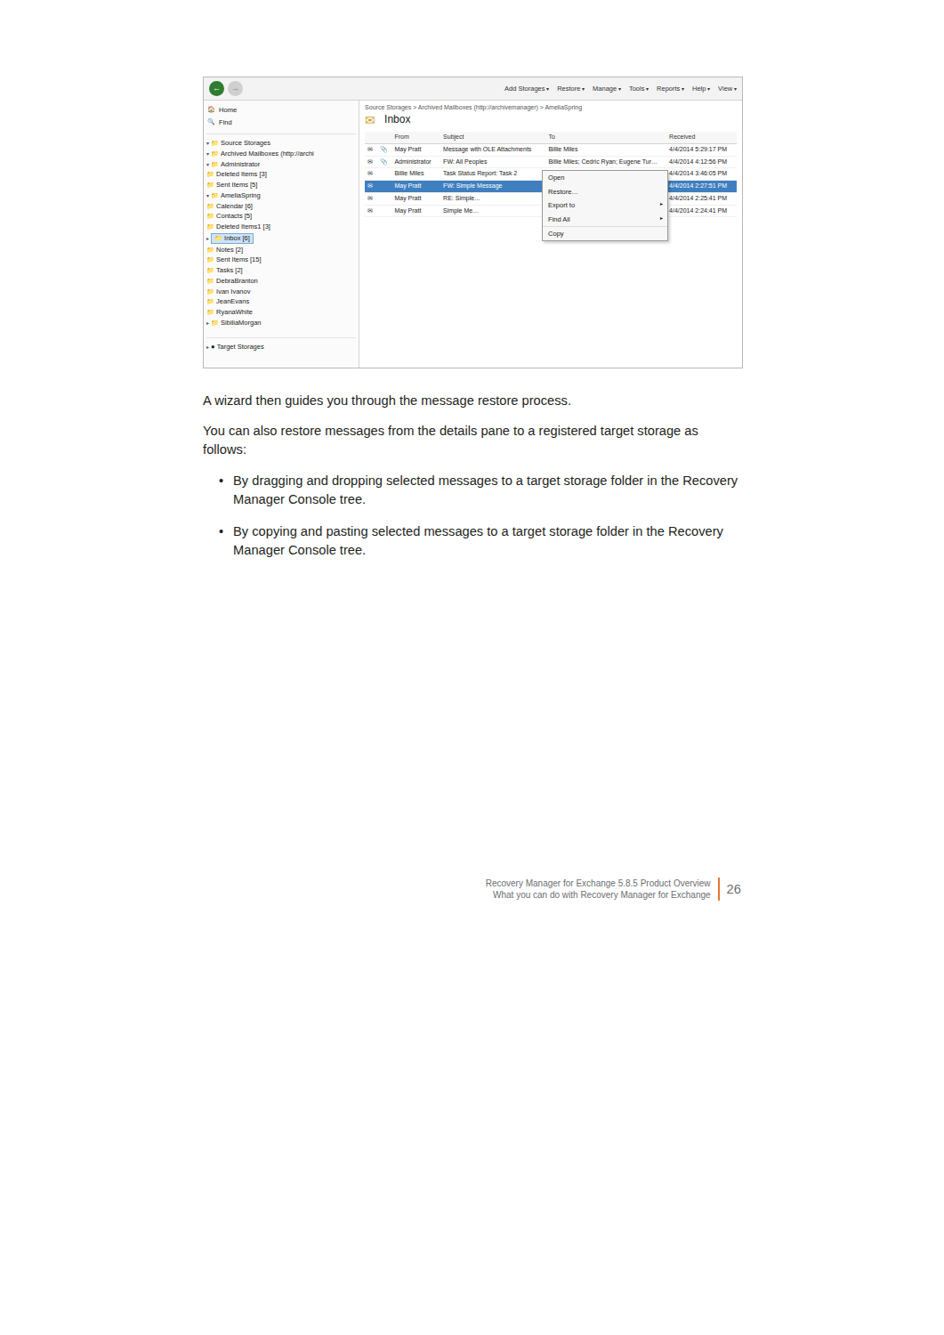← →
Add Storages Restore Manage Tools Reports Help View
Home
Find
Source Storages
Archived Mailboxes (http://archi
Administrator
Deleted Items [3]
Sent Items [5]
AmeliaSpring
Calendar [6]
Contacts [5]
Deleted Items1 [3]
Inbox [6]
Notes [2]
Sent Items [15]
Tasks [2]
DebraBranton
Ivan Ivanov
JeanEvans
RyanaWhite
SibiliaMorgan
● Target Storages
Source Storages > Archived Mailboxes (http://archivemanager) > AmeliaSpring
Inbox
| | | From | Subject | To | Received |
| --- | --- | --- | --- | --- | --- |
| ✉ | 📎 | May Pratt | Message with OLE Attachments | Billie Miles | 4/4/2014 5:29:17 PM |
| ✉ | 📎 | Administrator | FW: All Peoples | Billie Miles; Cedric Ryan; Eugene Tur… | 4/4/2014 4:12:56 PM |
| ✉ | | Billie Miles | Task Status Report: Task 2 | Cedric Ryan | 4/4/2014 3:46:05 PM |
| ✉ | | May Pratt | FW: Simple Message | Billie Miles; Robert Patterson | 4/4/2014 2:27:51 PM |
| ✉ | | May Pratt | RE: Simple… | …ratt; Warren Flores; Mark Mont… | 4/4/2014 2:25:41 PM |
| ✉ | | May Pratt | Simple Me… | …n Flores; Mark Montgomery; M… | 4/4/2014 2:24:41 PM |
Open
Restore…
Export to
Find All
Copy
A wizard then guides you through the message restore process.
You can also restore messages from the details pane to a registered target storage as follows:
By dragging and dropping selected messages to a target storage folder in the Recovery Manager Console tree.
By copying and pasting selected messages to a target storage folder in the Recovery Manager Console tree.
Recovery Manager for Exchange 5.8.5 Product Overview
What you can do with Recovery Manager for Exchange
26